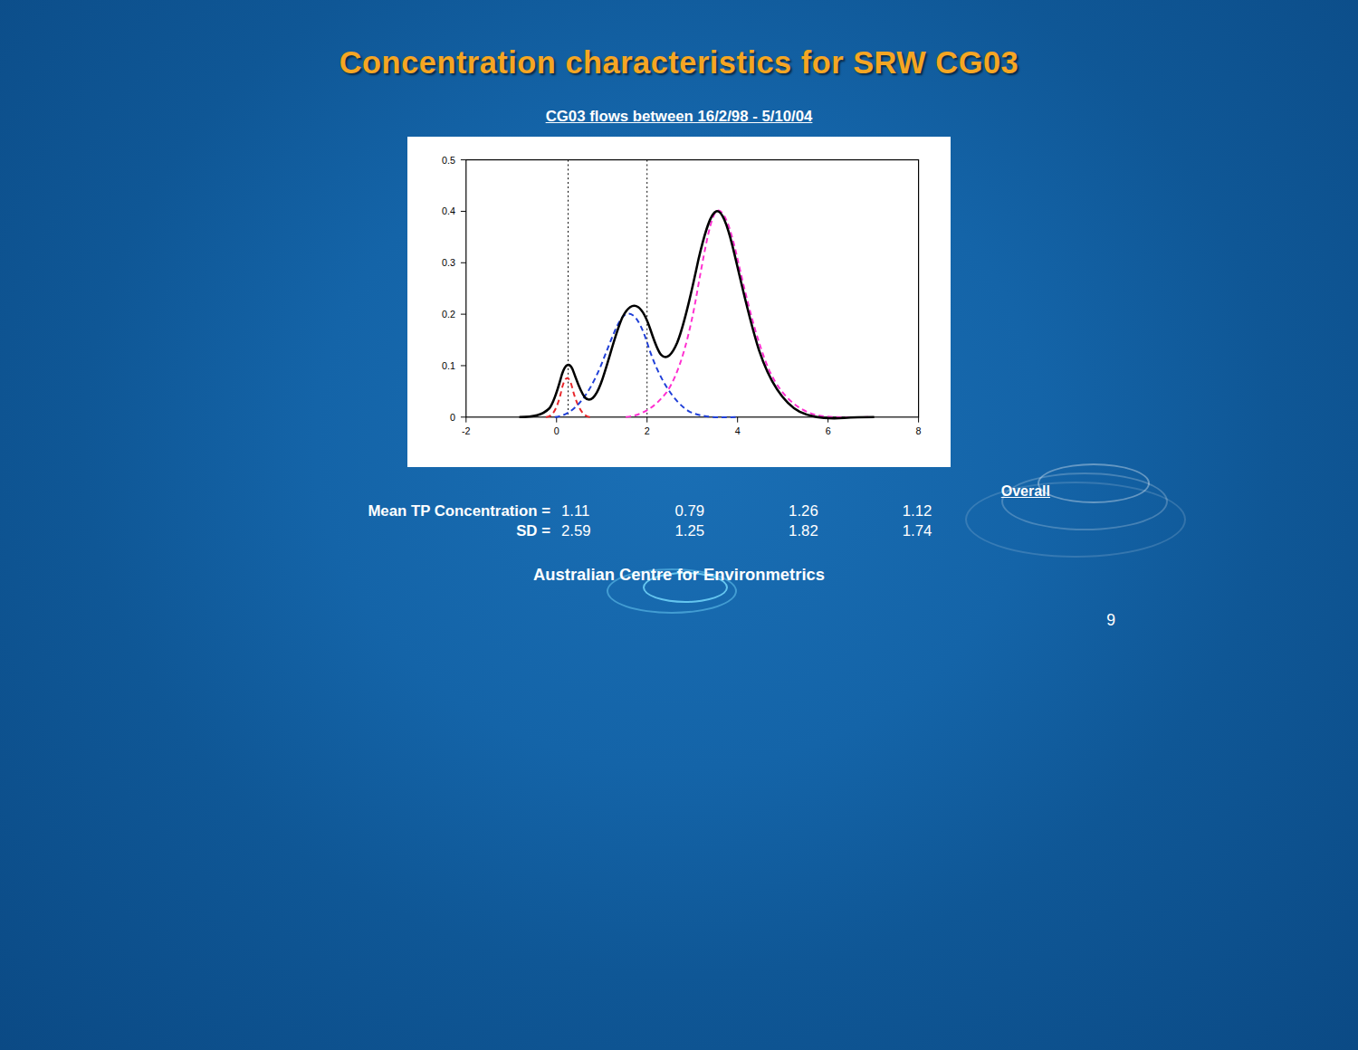Concentration characteristics for SRW CG03
CG03 flows between 16/2/98 - 5/10/04
0 0.1 0.2 0.3 0.4 0.5 -2 0 2 4 6 8
Overall
| Mean TP Concentration = | 1.11 | 0.79 | 1.26 | 1.12 |
| SD = | 2.59 | 1.25 | 1.82 | 1.74 |
Australian Centre for Environmetrics
9